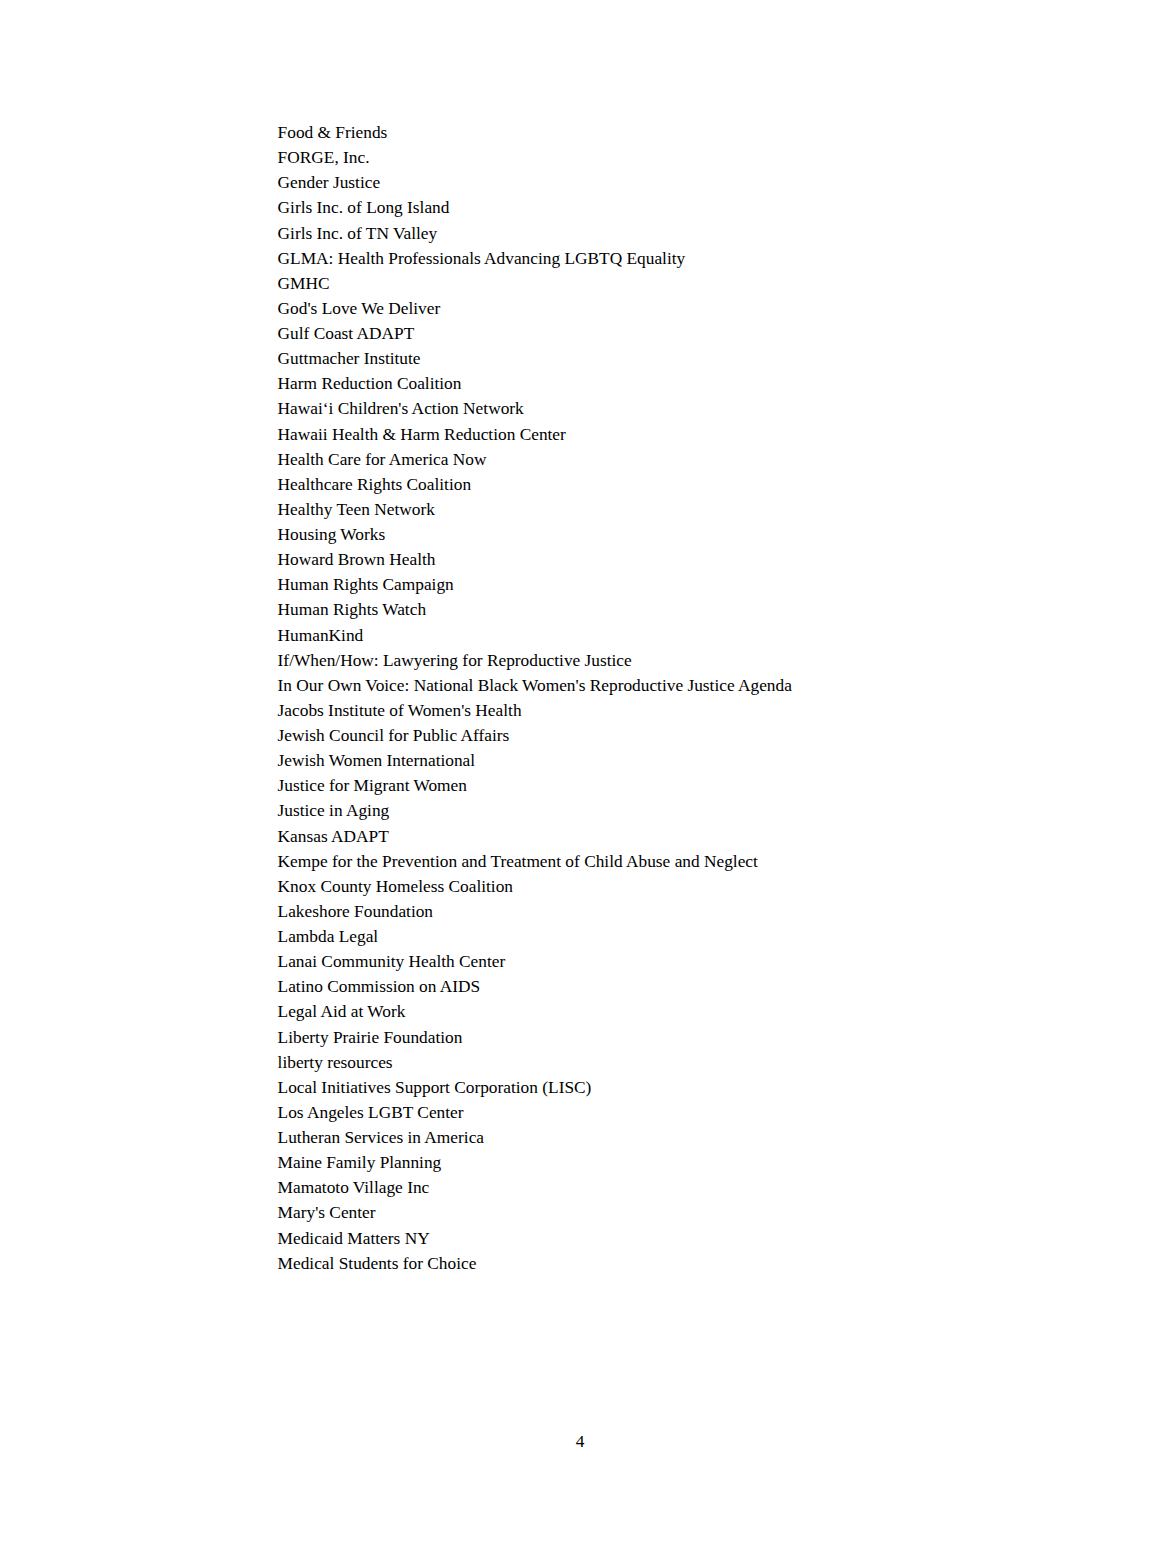Food & Friends
FORGE, Inc.
Gender Justice
Girls Inc. of Long Island
Girls Inc. of TN Valley
GLMA: Health Professionals Advancing LGBTQ Equality
GMHC
God's Love We Deliver
Gulf Coast ADAPT
Guttmacher Institute
Harm Reduction Coalition
Hawaiʻi Children's Action Network
Hawaii Health & Harm Reduction Center
Health Care for America Now
Healthcare Rights Coalition
Healthy Teen Network
Housing Works
Howard Brown Health
Human Rights Campaign
Human Rights Watch
HumanKind
If/When/How: Lawyering for Reproductive Justice
In Our Own Voice: National Black Women's Reproductive Justice Agenda
Jacobs Institute of Women's Health
Jewish Council for Public Affairs
Jewish Women International
Justice for Migrant Women
Justice in Aging
Kansas ADAPT
Kempe for the Prevention and Treatment of Child Abuse and Neglect
Knox County Homeless Coalition
Lakeshore Foundation
Lambda Legal
Lanai Community Health Center
Latino Commission on AIDS
Legal Aid at Work
Liberty Prairie Foundation
liberty resources
Local Initiatives Support Corporation (LISC)
Los Angeles LGBT Center
Lutheran Services in America
Maine Family Planning
Mamatoto Village Inc
Mary's Center
Medicaid Matters NY
Medical Students for Choice
4